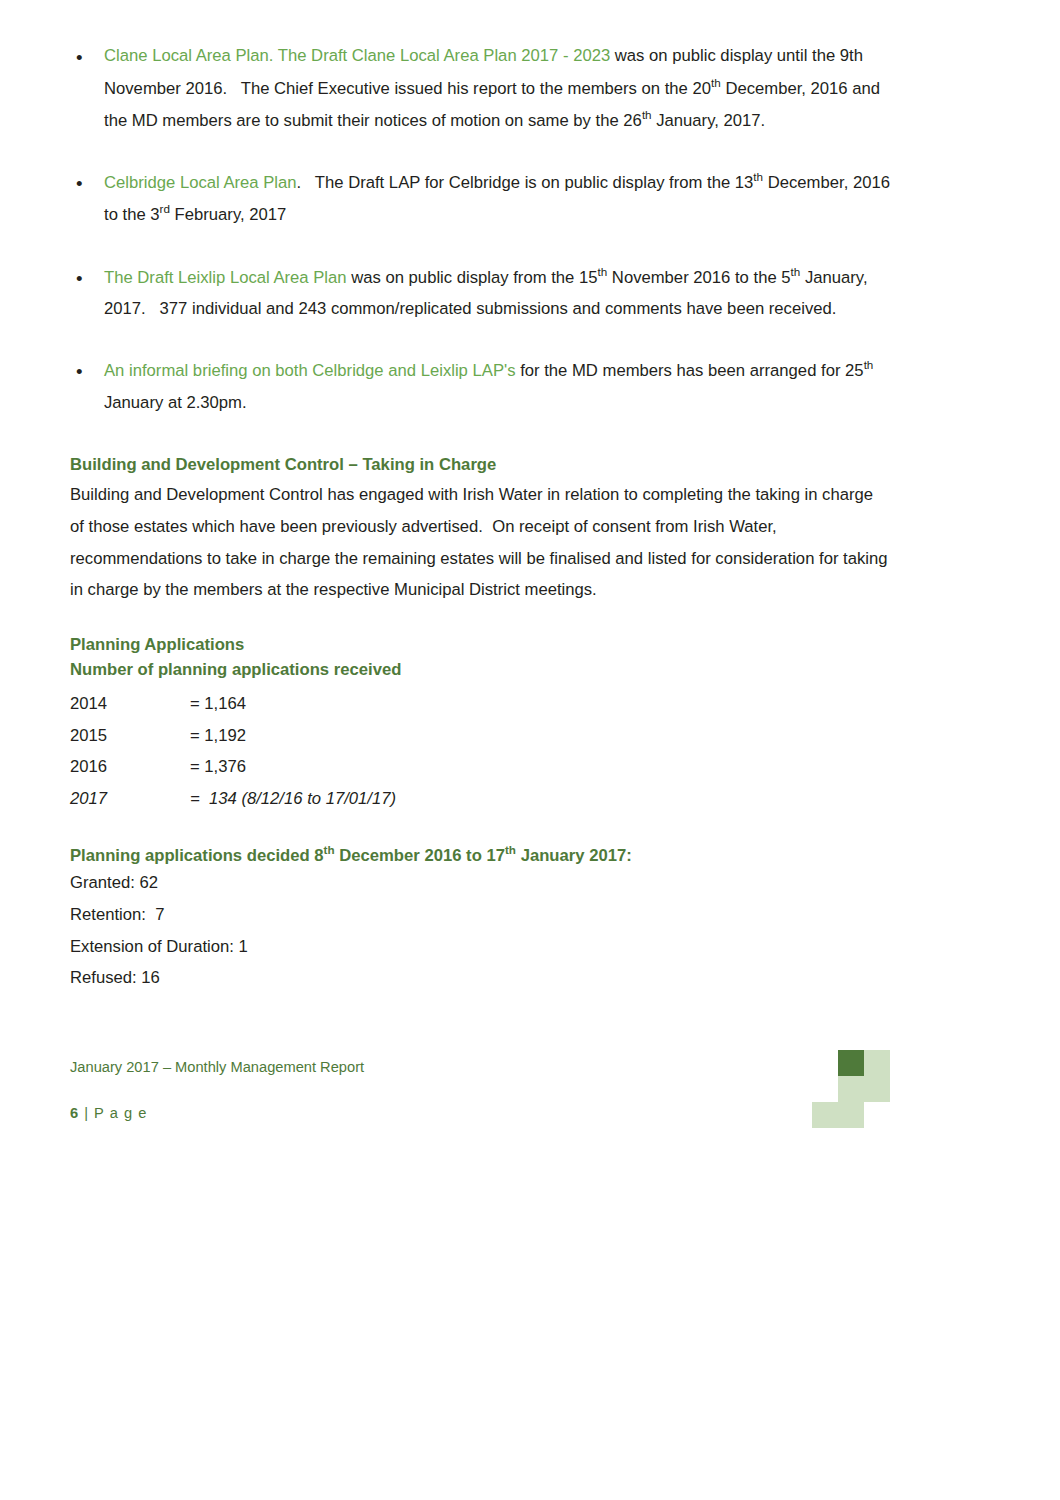Clane Local Area Plan. The Draft Clane Local Area Plan 2017 - 2023 was on public display until the 9th November 2016. The Chief Executive issued his report to the members on the 20th December, 2016 and the MD members are to submit their notices of motion on same by the 26th January, 2017.
Celbridge Local Area Plan. The Draft LAP for Celbridge is on public display from the 13th December, 2016 to the 3rd February, 2017
The Draft Leixlip Local Area Plan was on public display from the 15th November 2016 to the 5th January, 2017. 377 individual and 243 common/replicated submissions and comments have been received.
An informal briefing on both Celbridge and Leixlip LAP's for the MD members has been arranged for 25th January at 2.30pm.
Building and Development Control – Taking in Charge
Building and Development Control has engaged with Irish Water in relation to completing the taking in charge of those estates which have been previously advertised. On receipt of consent from Irish Water, recommendations to take in charge the remaining estates will be finalised and listed for consideration for taking in charge by the members at the respective Municipal District meetings.
Planning Applications
Number of planning applications received
2014= 1,164
2015= 1,192
2016= 1,376
2017= 134 (8/12/16 to 17/01/17)
Planning applications decided 8th December 2016 to 17th January 2017:
Granted: 62
Retention: 7
Extension of Duration: 1
Refused: 16
January 2017 – Monthly Management Report
6 | P a g e